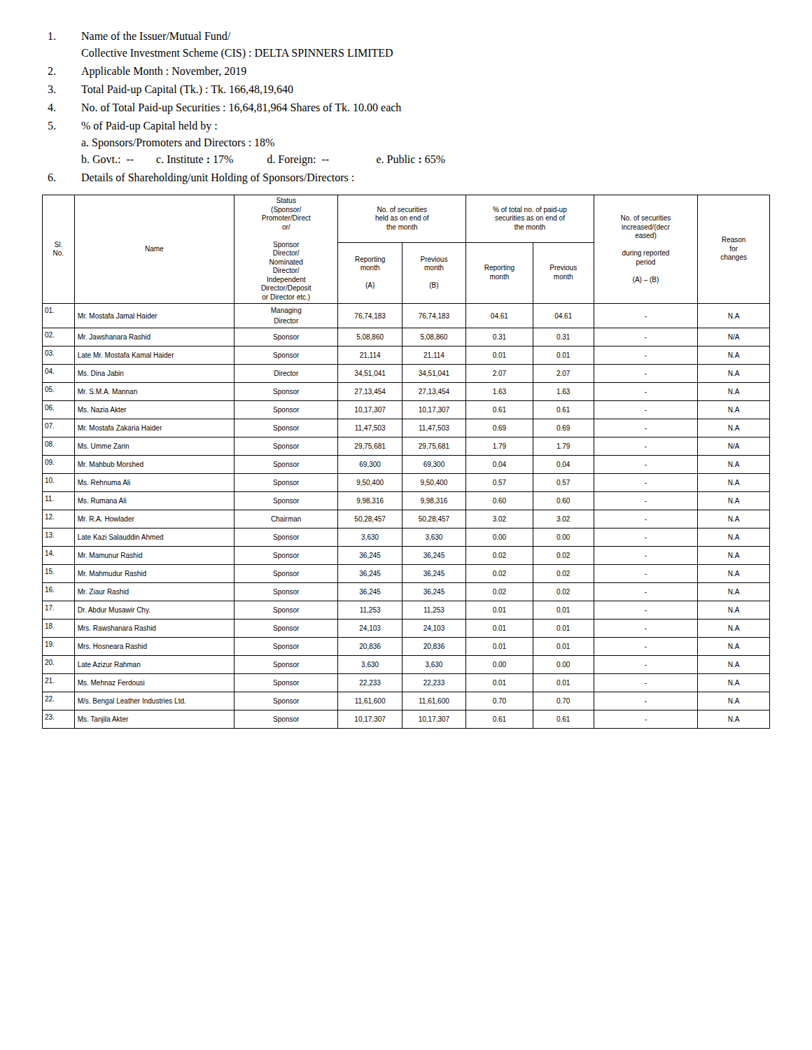Name of the Issuer/Mutual Fund/
Collective Investment Scheme (CIS) : DELTA SPINNERS LIMITED
Applicable Month : November, 2019
Total Paid-up Capital (Tk.) : Tk. 166,48,19,640
No. of Total Paid-up Securities : 16,64,81,964 Shares of Tk. 10.00 each
% of Paid-up Capital held by : a. Sponsors/Promoters and Directors : 18% b. Govt.: -- c. Institute : 17% d. Foreign: -- e. Public : 65%
Details of Shareholding/unit Holding of Sponsors/Directors :
| Sl. No. | Name | Status (Sponsor/ Promoter/Direct or/ Sponsor Director/ Nominated Director/ Independent Director/Deposit or Director etc.) | No. of securities held as on end of the month | % of total no. of paid-up securities as on end of the month | No. of securities increased/(decr eased) during reported period (A) – (B) | Reason for changes |
| --- | --- | --- | --- | --- | --- | --- |
| Reporting month (A) | Previous month (B) | Reporting month | Previous month |
| 01. | Mr. Mostafa Jamal Haider | Managing Director | 76,74,183 | 76,74,183 | 04.61 | 04.61 | - | N.A |
| 02. | Mr. Jawshanara Rashid | Sponsor | 5,08,860 | 5,08,860 | 0.31 | 0.31 | - | N/A |
| 03. | Late Mr. Mostafa Kamal Haider | Sponsor | 21,114 | 21,114 | 0.01 | 0.01 | - | N.A |
| 04. | Ms. Dina Jabin | Director | 34,51,041 | 34,51,041 | 2.07 | 2.07 | - | N.A |
| 05. | Mr. S.M.A. Mannan | Sponsor | 27,13,454 | 27,13,454 | 1.63 | 1.63 | - | N.A |
| 06. | Ms. Nazia Akter | Sponsor | 10,17,307 | 10,17,307 | 0.61 | 0.61 | - | N.A |
| 07. | Mr. Mostafa Zakaria Haider | Sponsor | 11,47,503 | 11,47,503 | 0.69 | 0.69 | - | N.A |
| 08. | Ms. Umme Zarin | Sponsor | 29,75,681 | 29,75,681 | 1.79 | 1.79 | - | N/A |
| 09. | Mr. Mahbub Morshed | Sponsor | 69,300 | 69,300 | 0.04 | 0.04 | - | N.A |
| 10. | Ms. Rehnuma Ali | Sponsor | 9,50,400 | 9,50,400 | 0.57 | 0.57 | - | N.A |
| 11. | Ms. Rumana Ali | Sponsor | 9,98,316 | 9,98,316 | 0.60 | 0.60 | - | N.A |
| 12. | Mr. R.A. Howlader | Chairman | 50,28,457 | 50,28,457 | 3.02 | 3.02 | - | N.A |
| 13. | Late Kazi Salauddin Ahmed | Sponsor | 3,630 | 3,630 | 0.00 | 0.00 | - | N.A |
| 14. | Mr. Mamunur Rashid | Sponsor | 36,245 | 36,245 | 0.02 | 0.02 | - | N.A |
| 15. | Mr. Mahmudur Rashid | Sponsor | 36,245 | 36,245 | 0.02 | 0.02 | - | N.A |
| 16. | Mr. Ziaur Rashid | Sponsor | 36,245 | 36,245 | 0.02 | 0.02 | - | N.A |
| 17. | Dr. Abdur Musawir Chy. | Sponsor | 11,253 | 11,253 | 0.01 | 0.01 | - | N.A |
| 18. | Mrs. Rawshanara Rashid | Sponsor | 24,103 | 24,103 | 0.01 | 0.01 | - | N.A |
| 19. | Mrs. Hosneara Rashid | Sponsor | 20,836 | 20,836 | 0.01 | 0.01 | - | N.A |
| 20. | Late Azizur Rahman | Sponsor | 3,630 | 3,630 | 0.00 | 0.00 | - | N.A |
| 21. | Ms. Mehnaz Ferdousi | Sponsor | 22,233 | 22,233 | 0.01 | 0.01 | - | N.A |
| 22. | M/s. Bengal Leather Industries Ltd. | Sponsor | 11,61,600 | 11,61,600 | 0.70 | 0.70 | - | N.A |
| 23. | Ms. Tanjila Akter | Sponsor | 10,17,307 | 10,17,307 | 0.61 | 0.61 | - | N.A |